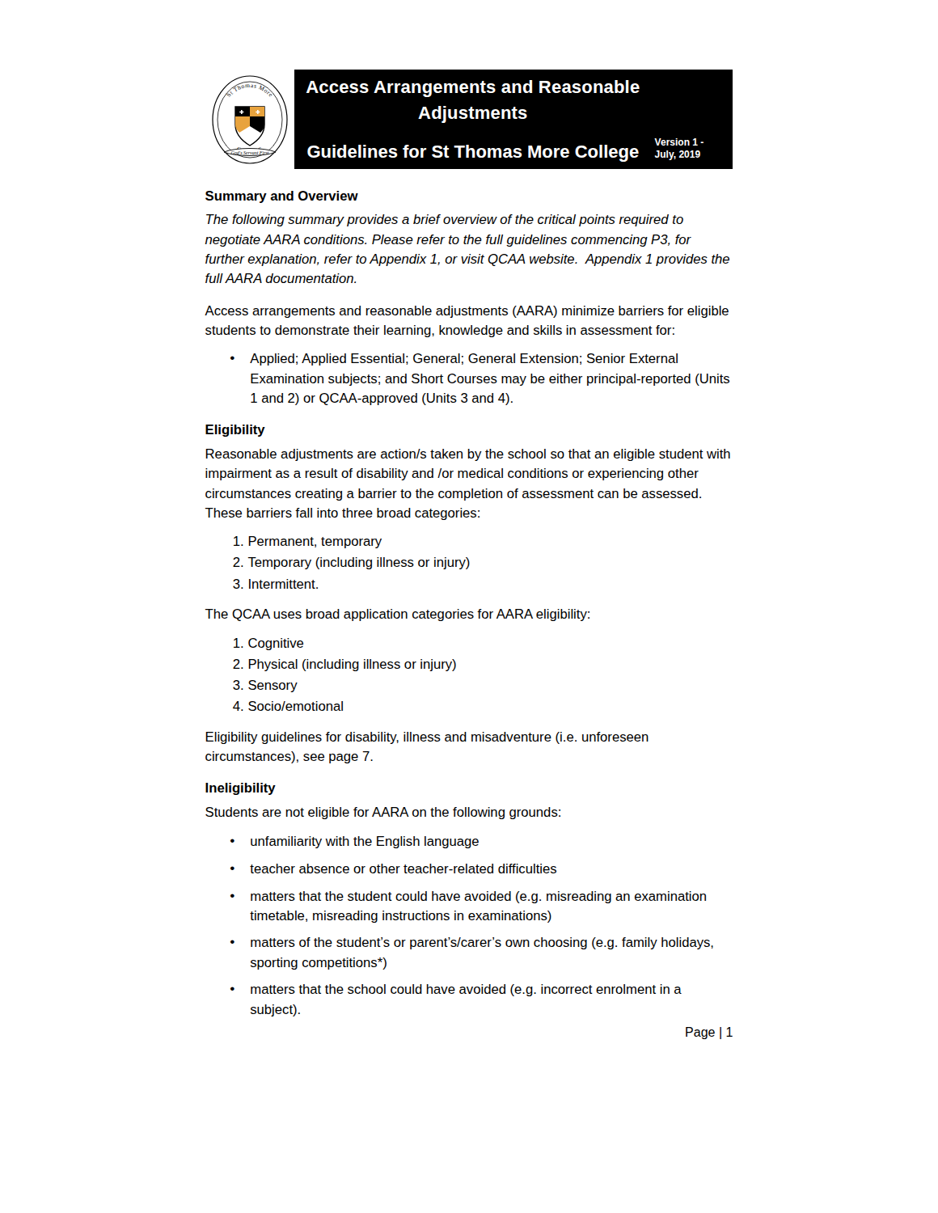St Thomas More COLLEGE God's Servant First
Access Arrangements and Reasonable Adjustments
Guidelines for St Thomas More College
Version 1 -
July, 2019
Summary and Overview
The following summary provides a brief overview of the critical points required to negotiate AARA conditions. Please refer to the full guidelines commencing P3, for further explanation, refer to Appendix 1, or visit QCAA website. Appendix 1 provides the full AARA documentation.
Access arrangements and reasonable adjustments (AARA) minimize barriers for eligible students to demonstrate their learning, knowledge and skills in assessment for:
Applied; Applied Essential; General; General Extension; Senior External Examination subjects; and Short Courses may be either principal-reported (Units 1 and 2) or QCAA-approved (Units 3 and 4).
Eligibility
Reasonable adjustments are action/s taken by the school so that an eligible student with impairment as a result of disability and /or medical conditions or experiencing other circumstances creating a barrier to the completion of assessment can be assessed. These barriers fall into three broad categories:
Permanent, temporary
Temporary (including illness or injury)
Intermittent.
The QCAA uses broad application categories for AARA eligibility:
Cognitive
Physical (including illness or injury)
Sensory
Socio/emotional
Eligibility guidelines for disability, illness and misadventure (i.e. unforeseen circumstances), see page 7.
Ineligibility
Students are not eligible for AARA on the following grounds:
unfamiliarity with the English language
teacher absence or other teacher-related difficulties
matters that the student could have avoided (e.g. misreading an examination timetable, misreading instructions in examinations)
matters of the student’s or parent’s/carer’s own choosing (e.g. family holidays, sporting competitions*)
matters that the school could have avoided (e.g. incorrect enrolment in a subject).
Page | 1